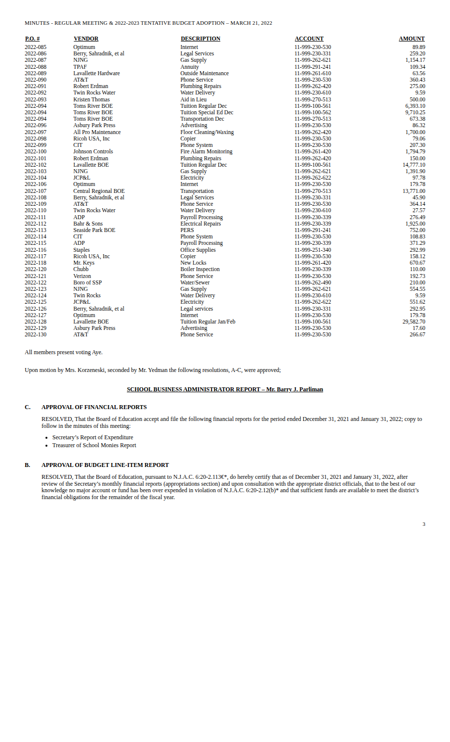MINUTES - REGULAR MEETING & 2022-2023 TENTATIVE BUDGET ADOPTION – MARCH 21, 2022
| P.O. # | VENDOR | DESCRIPTION | ACCOUNT | AMOUNT |
| --- | --- | --- | --- | --- |
| 2022-085 | Optimum | Internet | 11-999-230-530 | 89.89 |
| 2022-086 | Berry, Sahradnik, et al | Legal Services | 11-999-230-331 | 259.20 |
| 2022-087 | NJNG | Gas Supply | 11-999-262-621 | 1,154.17 |
| 2022-088 | TPAF | Annuity | 11-999-291-241 | 109.34 |
| 2022-089 | Lavallette Hardware | Outside Maintenance | 11-999-261-610 | 63.56 |
| 2022-090 | AT&T | Phone Service | 11-999-230-530 | 360.43 |
| 2022-091 | Robert Erdman | Plumbing Repairs | 11-999-262-420 | 275.00 |
| 2022-092 | Twin Rocks Water | Water Delivery | 11-999-230-610 | 9.59 |
| 2022-093 | Kristen Thomas | Aid in Lieu | 11-999-270-513 | 500.00 |
| 2022-094 | Toms River BOE | Tuition Regular Dec | 11-999-100-561 | 6,393.10 |
| 2022-094 | Toms River BOE | Tuition Special Ed Dec | 11-999-100-562 | 9,710.25 |
| 2022-094 | Toms River BOE | Transportation Dec | 11-999-270-513 | 673.38 |
| 2022-096 | Asbury Park Press | Advertising | 11-999-230-530 | 86.32 |
| 2022-097 | All Pro Maintenance | Floor Cleaning/Waxing | 11-999-262-420 | 1,700.00 |
| 2022-098 | Ricoh USA, Inc | Copier | 11-999-230-530 | 79.06 |
| 2022-099 | CIT | Phone System | 11-999-230-530 | 207.30 |
| 2022-100 | Johnson Controls | Fire Alarm Monitoring | 11-999-261-420 | 1,794.79 |
| 2022-101 | Robert Erdman | Plumbing Repairs | 11-999-262-420 | 150.00 |
| 2022-102 | Lavallette BOE | Tuition Regular Dec | 11-999-100-561 | 14,777.10 |
| 2022-103 | NJNG | Gas Supply | 11-999-262-621 | 1,391.90 |
| 2022-104 | JCP&L | Electricity | 11-999-262-622 | 97.78 |
| 2022-106 | Optimum | Internet | 11-999-230-530 | 179.78 |
| 2022-107 | Central Regional BOE | Transportation | 11-999-270-513 | 13,771.00 |
| 2022-108 | Berry, Sahradnik, et al | Legal Services | 11-999-230-331 | 45.90 |
| 2022-109 | AT&T | Phone Service | 11-999-230-530 | 364.14 |
| 2022-110 | Twin Rocks Water | Water Delivery | 11-999-230-610 | 27.57 |
| 2022-111 | ADP | Payroll Processing | 11-999-230-339 | 276.49 |
| 2022-112 | Bahr & Sons | Electrical Repairs | 11-999-230-339 | 1,925.00 |
| 2022-113 | Seaside Park BOE | PERS | 11-999-291-241 | 752.00 |
| 2022-114 | CIT | Phone System | 11-999-230-530 | 108.83 |
| 2022-115 | ADP | Payroll Processing | 11-999-230-339 | 371.29 |
| 2022-116 | Staples | Office Supplies | 11-999-251-340 | 292.99 |
| 2022-117 | Ricoh USA, Inc | Copier | 11-999-230-530 | 158.12 |
| 2022-118 | Mr. Keys | New Locks | 11-999-261-420 | 670.67 |
| 2022-120 | Chubb | Boiler Inspection | 11-999-230-339 | 110.00 |
| 2022-121 | Verizon | Phone Service | 11-999-230-530 | 192.73 |
| 2022-122 | Boro of SSP | Water/Sewer | 11-999-262-490 | 210.00 |
| 2022-123 | NJNG | Gas Supply | 11-999-262-621 | 554.55 |
| 2022-124 | Twin Rocks | Water Delivery | 11-999-230-610 | 9.59 |
| 2022-125 | JCP&L | Electricity | 11-999-262-622 | 551.62 |
| 2022-126 | Berry, Sahradnik, et al | Legal services | 11-999-230-331 | 292.95 |
| 2022-127 | Optimum | Internet | 11-999-230-530 | 179.78 |
| 2022-128 | Lavallette BOE | Tuition Regular Jan/Feb | 11-999-100-561 | 29,582.70 |
| 2022-129 | Asbury Park Press | Advertising | 11-999-230-530 | 17.60 |
| 2022-130 | AT&T | Phone Service | 11-999-230-530 | 266.67 |
All members present voting Aye.
Upon motion by Mrs. Korzeneski, seconded by Mr. Yedman the following resolutions, A-C, were approved;
SCHOOL BUSINESS ADMINISTRATOR REPORT – Mr. Barry J. Parliman
C. APPROVAL OF FINANCIAL REPORTS
RESOLVED, That the Board of Education accept and file the following financial reports for the period ended December 31, 2021 and January 31, 2022; copy to follow in the minutes of this meeting:
Secretary’s Report of Expenditure
Treasurer of School Monies Report
B. APPROVAL OF BUDGET LINE-ITEM REPORT
RESOLVED, That the Board of Education, pursuant to N.J.A.C. 6:20-2.113€*, do hereby certify that as of December 31, 2021 and January 31, 2022, after review of the Secretary’s monthly financial reports (appropriations section) and upon consultation with the appropriate district officials, that to the best of our knowledge no major account or fund has been over expended in violation of N.J.A.C. 6:20-2.12(b)* and that sufficient funds are available to meet the district’s financial obligations for the remainder of the fiscal year.
3